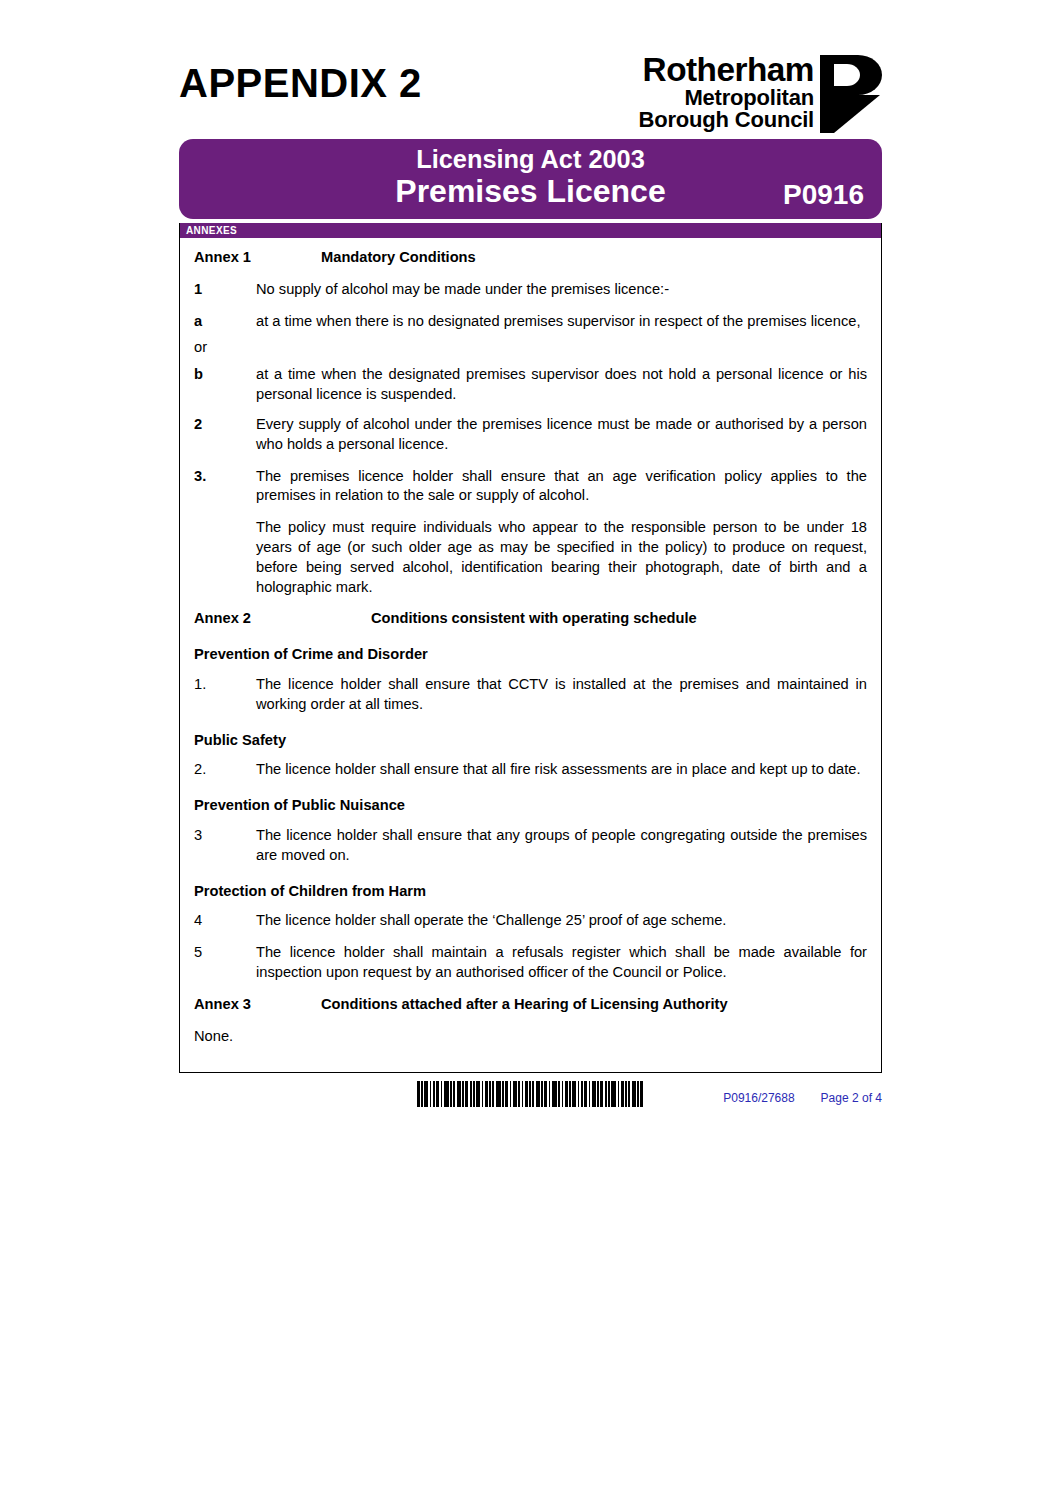APPENDIX 2
Rotherham
Metropolitan
Borough Council
Licensing Act 2003
Premises Licence
P0916
ANNEXES
Annex 1 Mandatory Conditions
1
No supply of alcohol may be made under the premises licence:-
a
at a time when there is no designated premises supervisor in respect of the premises licence,
or
b
at a time when the designated premises supervisor does not hold a personal licence or his personal licence is suspended.
2
Every supply of alcohol under the premises licence must be made or authorised by a person who holds a personal licence.
3.
The premises licence holder shall ensure that an age verification policy applies to the premises in relation to the sale or supply of alcohol.
The policy must require individuals who appear to the responsible person to be under 18 years of age (or such older age as may be specified in the policy) to produce on request, before being served alcohol, identification bearing their photograph, date of birth and a holographic mark.
Annex 2 Conditions consistent with operating schedule
Prevention of Crime and Disorder
1.
The licence holder shall ensure that CCTV is installed at the premises and maintained in working order at all times.
Public Safety
2.
The licence holder shall ensure that all fire risk assessments are in place and kept up to date.
Prevention of Public Nuisance
3
The licence holder shall ensure that any groups of people congregating outside the premises are moved on.
Protection of Children from Harm
4
The licence holder shall operate the ‘Challenge 25’ proof of age scheme.
5
The licence holder shall maintain a refusals register which shall be made available for inspection upon request by an authorised officer of the Council or Police.
Annex 3 Conditions attached after a Hearing of Licensing Authority
None.
P0916/27688
Page 2 of 4